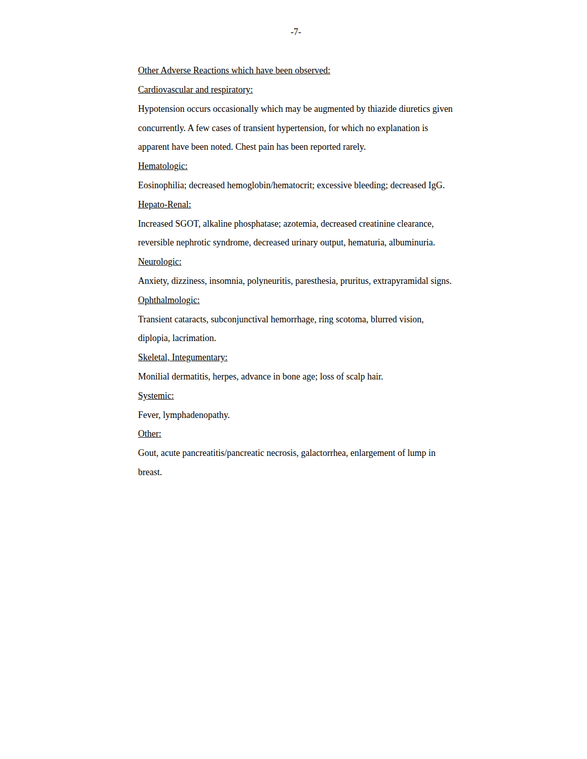-7-
Other Adverse Reactions which have been observed:
Cardiovascular and respiratory:
Hypotension occurs occasionally which may be augmented by thiazide diuretics given concurrently. A few cases of transient hypertension, for which no explanation is apparent have been noted. Chest pain has been reported rarely.
Hematologic:
Eosinophilia; decreased hemoglobin/hematocrit; excessive bleeding; decreased IgG.
Hepato-Renal:
Increased SGOT, alkaline phosphatase; azotemia, decreased creatinine clearance, reversible nephrotic syndrome, decreased urinary output, hematuria, albuminuria.
Neurologic:
Anxiety, dizziness, insomnia, polyneuritis, paresthesia, pruritus, extrapyramidal signs.
Ophthalmologic:
Transient cataracts, subconjunctival hemorrhage, ring scotoma, blurred vision, diplopia, lacrimation.
Skeletal, Integumentary:
Monilial dermatitis, herpes, advance in bone age; loss of scalp hair.
Systemic:
Fever, lymphadenopathy.
Other:
Gout, acute pancreatitis/pancreatic necrosis, galactorrhea, enlargement of lump in breast.